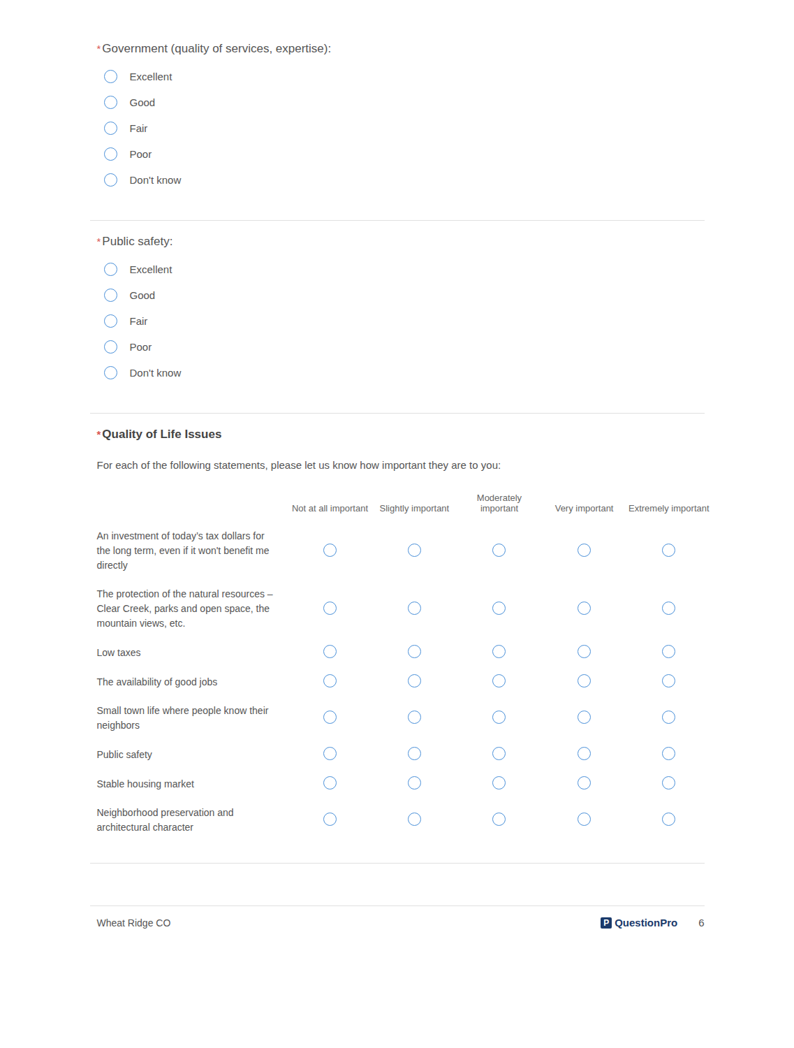*Government (quality of services, expertise):
Excellent
Good
Fair
Poor
Don't know
*Public safety:
Excellent
Good
Fair
Poor
Don't know
*Quality of Life Issues
For each of the following statements, please let us know how important they are to you:
| | Not at all important | Slightly important | Moderately important | Very important | Extremely important |
| --- | --- | --- | --- | --- | --- |
| An investment of today’s tax dollars for the long term, even if it won't benefit me directly | | | | | |
| The protection of the natural resources – Clear Creek, parks and open space, the mountain views, etc. | | | | | |
| Low taxes | | | | | |
| The availability of good jobs | | | | | |
| Small town life where people know their neighbors | | | | | |
| Public safety | | | | | |
| Stable housing market | | | | | |
| Neighborhood preservation and architectural character | | | | | |
Wheat Ridge CO
PQuestionPro 6